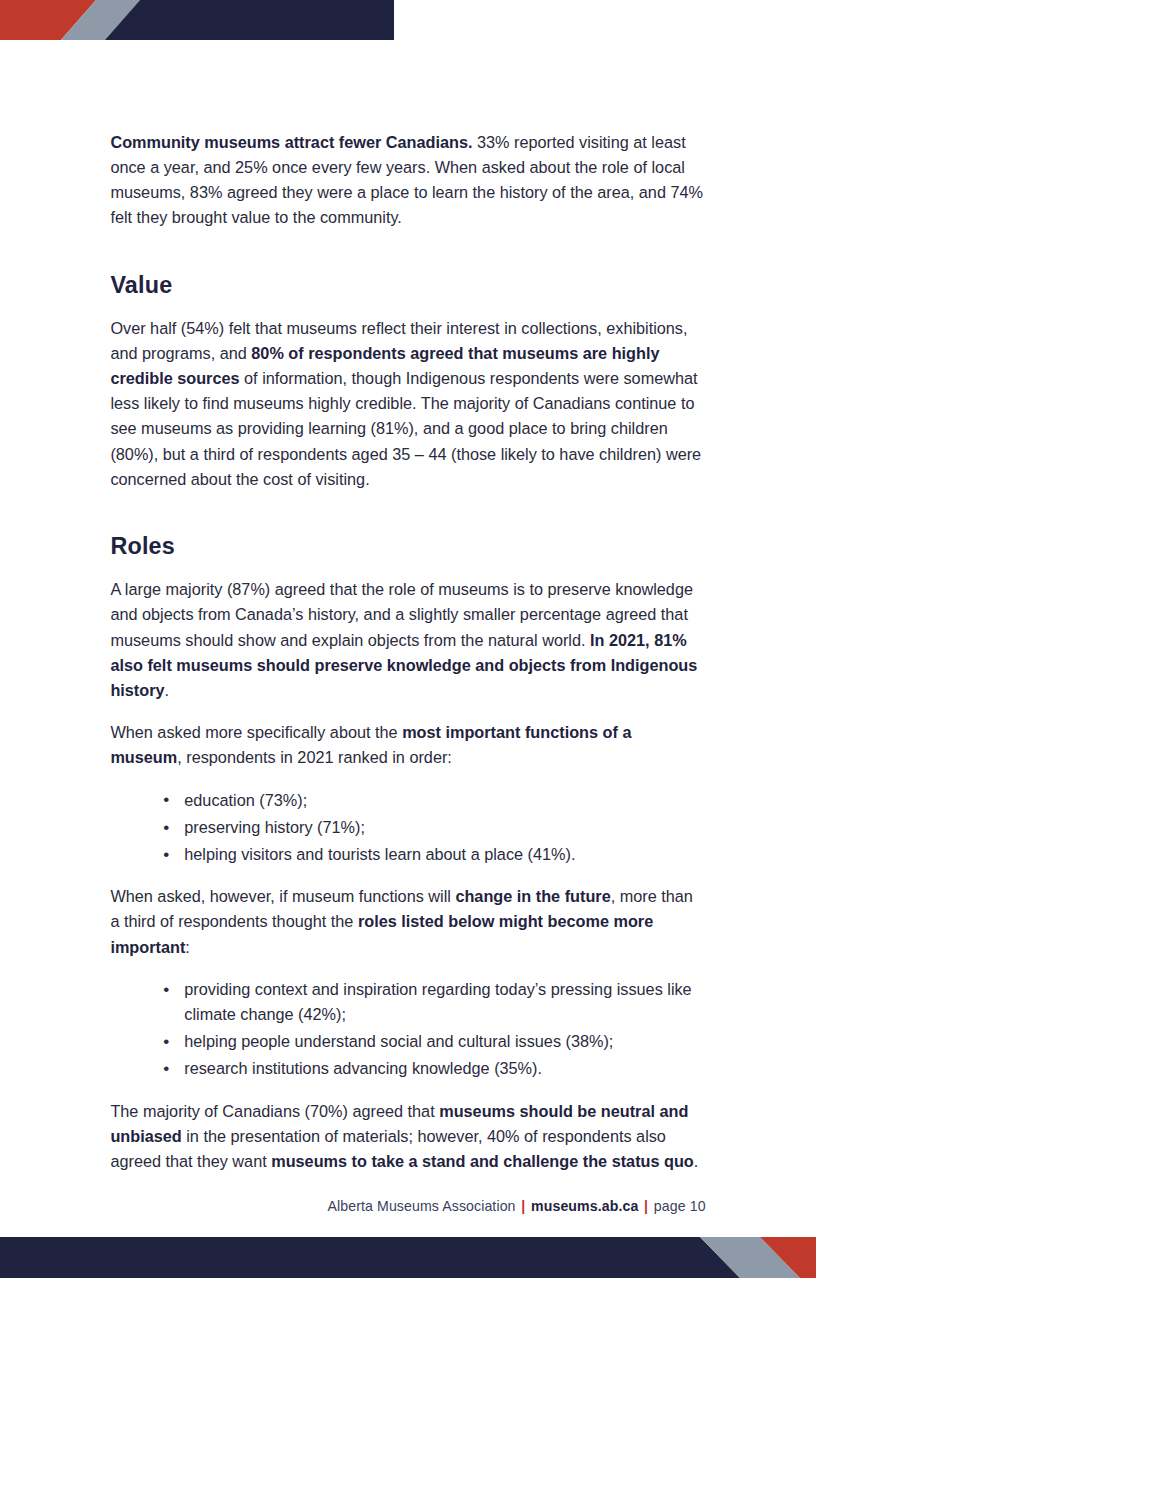Community museums attract fewer Canadians. 33% reported visiting at least once a year, and 25% once every few years. When asked about the role of local museums, 83% agreed they were a place to learn the history of the area, and 74% felt they brought value to the community.
Value
Over half (54%) felt that museums reflect their interest in collections, exhibitions, and programs, and 80% of respondents agreed that museums are highly credible sources of information, though Indigenous respondents were somewhat less likely to find museums highly credible. The majority of Canadians continue to see museums as providing learning (81%), and a good place to bring children (80%), but a third of respondents aged 35 – 44 (those likely to have children) were concerned about the cost of visiting.
Roles
A large majority (87%) agreed that the role of museums is to preserve knowledge and objects from Canada’s history, and a slightly smaller percentage agreed that museums should show and explain objects from the natural world. In 2021, 81% also felt museums should preserve knowledge and objects from Indigenous history.
When asked more specifically about the most important functions of a museum, respondents in 2021 ranked in order:
education (73%);
preserving history (71%);
helping visitors and tourists learn about a place (41%).
When asked, however, if museum functions will change in the future, more than a third of respondents thought the roles listed below might become more important:
providing context and inspiration regarding today’s pressing issues like climate change (42%);
helping people understand social and cultural issues (38%);
research institutions advancing knowledge (35%).
The majority of Canadians (70%) agreed that museums should be neutral and unbiased in the presentation of materials; however, 40% of respondents also agreed that they want museums to take a stand and challenge the status quo.
Alberta Museums Association | museums.ab.ca | page 10